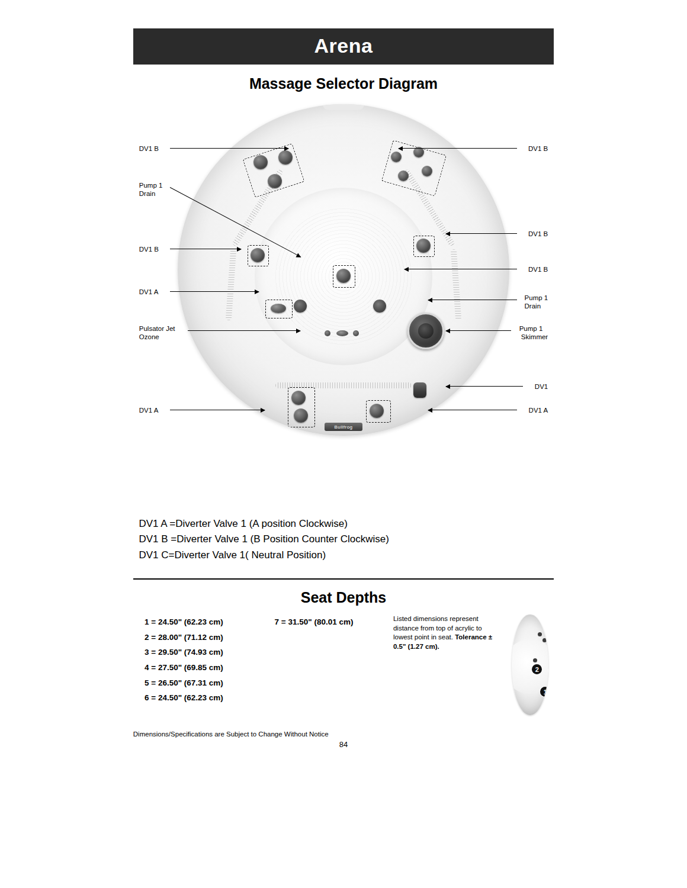Arena
Massage Selector Diagram
Bullfrog
DV1 B
Pump 1
Drain
DV1 B
DV1 A
Pulsator Jet
Ozone
DV1 A
DV1 B
DV1 B
DV1 B
Pump 1
Drain
Pump 1
Skimmer
DV1
DV1 A
DV1 A =Diverter Valve 1 (A position Clockwise)
DV1 B =Diverter Valve 1 (B Position Counter Clockwise)
DV1 C=Diverter Valve 1( Neutral Position)
Seat Depths
1 = 24.50" (62.23 cm)
2 = 28.00" (71.12 cm)
3 = 29.50" (74.93 cm)
4 = 27.50" (69.85 cm)
5 = 26.50" (67.31 cm)
6 = 24.50" (62.23 cm)
7 = 31.50" (80.01 cm)
Listed dimensions represent distance from top of acrylic to lowest point in seat. Tolerance ± 0.5" (1.27 cm).
3
4
5
2
7
1
6
Dimensions/Specifications are Subject to Change Without Notice
84